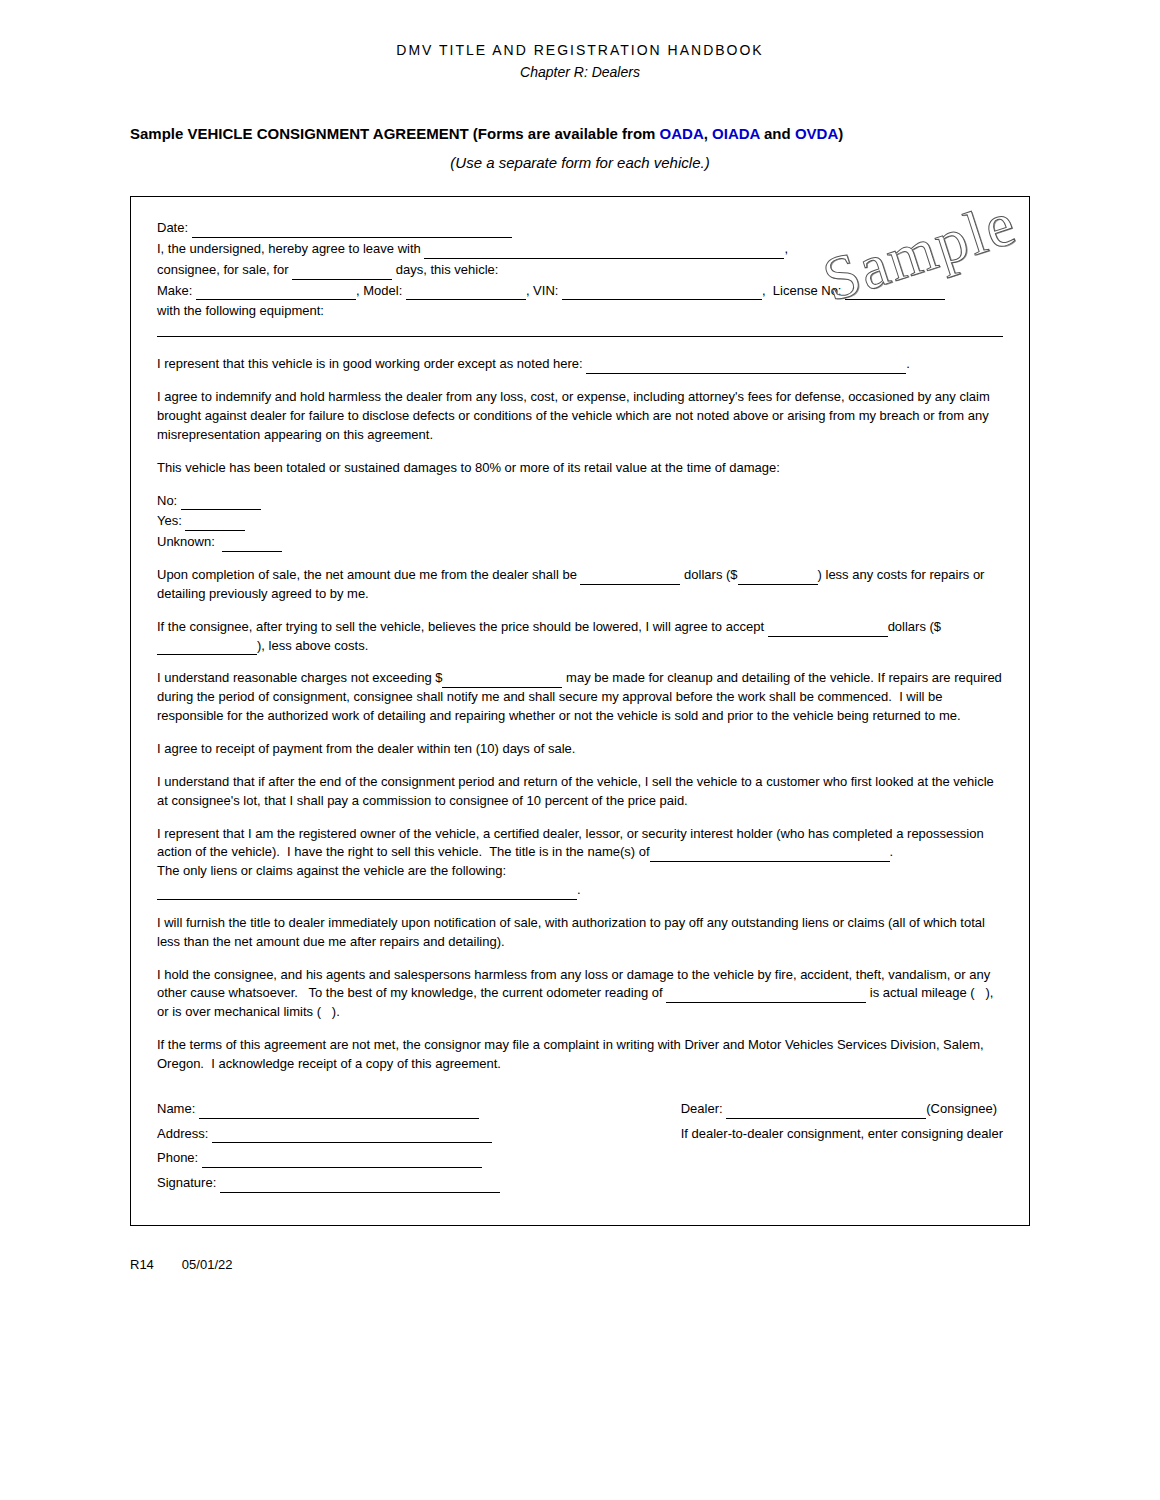DMV TITLE AND REGISTRATION HANDBOOK
Chapter R: Dealers
Sample VEHICLE CONSIGNMENT AGREEMENT (Forms are available from OADA, OIADA and OVDA)
(Use a separate form for each vehicle.)
Sample
Date:
I, the undersigned, hereby agree to leave with ,
consignee, for sale, for days, this vehicle:
Make: , Model: , VIN: , License No:
with the following equipment:
I represent that this vehicle is in good working order except as noted here: .
I agree to indemnify and hold harmless the dealer from any loss, cost, or expense, including attorney's fees for defense, occasioned by any claim brought against dealer for failure to disclose defects or conditions of the vehicle which are not noted above or arising from my breach or from any misrepresentation appearing on this agreement.
This vehicle has been totaled or sustained damages to 80% or more of its retail value at the time of damage:
No:
Yes:
Unknown:
Upon completion of sale, the net amount due me from the dealer shall be dollars ($ ) less any costs for repairs or detailing previously agreed to by me.
If the consignee, after trying to sell the vehicle, believes the price should be lowered, I will agree to accept dollars ($ ), less above costs.
I understand reasonable charges not exceeding $ may be made for cleanup and detailing of the vehicle. If repairs are required during the period of consignment, consignee shall notify me and shall secure my approval before the work shall be commenced. I will be responsible for the authorized work of detailing and repairing whether or not the vehicle is sold and prior to the vehicle being returned to me.
I agree to receipt of payment from the dealer within ten (10) days of sale.
I understand that if after the end of the consignment period and return of the vehicle, I sell the vehicle to a customer who first looked at the vehicle at consignee's lot, that I shall pay a commission to consignee of 10 percent of the price paid.
I represent that I am the registered owner of the vehicle, a certified dealer, lessor, or security interest holder (who has completed a repossession action of the vehicle). I have the right to sell this vehicle. The title is in the name(s) of .
The only liens or claims against the vehicle are the following:
.
I will furnish the title to dealer immediately upon notification of sale, with authorization to pay off any outstanding liens or claims (all of which total less than the net amount due me after repairs and detailing).
I hold the consignee, and his agents and salespersons harmless from any loss or damage to the vehicle by fire, accident, theft, vandalism, or any other cause whatsoever. To the best of my knowledge, the current odometer reading of is actual mileage ( ), or is over mechanical limits ( ).
If the terms of this agreement are not met, the consignor may file a complaint in writing with Driver and Motor Vehicles Services Division, Salem, Oregon. I acknowledge receipt of a copy of this agreement.
Name:
Address:
Phone:
Signature:
Dealer: (Consignee)
If dealer-to-dealer consignment, enter consigning dealer
R1405/01/22